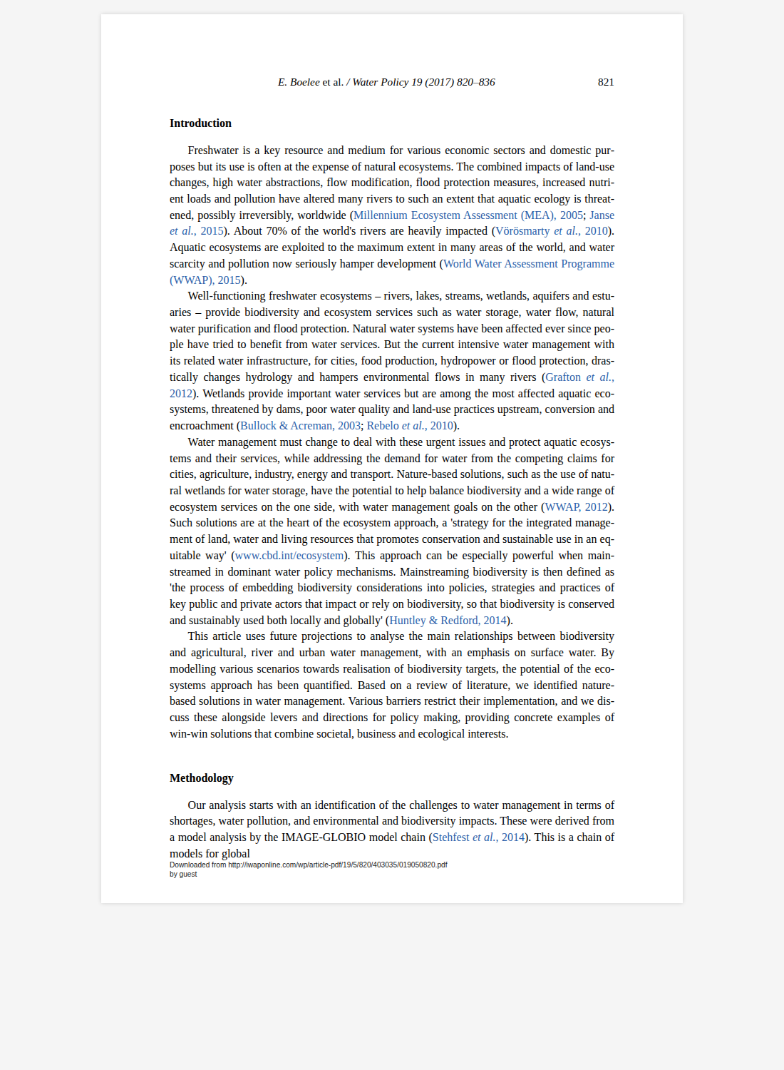E. Boelee et al. / Water Policy 19 (2017) 820–836
821
Introduction
Freshwater is a key resource and medium for various economic sectors and domestic purposes but its use is often at the expense of natural ecosystems. The combined impacts of land-use changes, high water abstractions, flow modification, flood protection measures, increased nutrient loads and pollution have altered many rivers to such an extent that aquatic ecology is threatened, possibly irreversibly, worldwide (Millennium Ecosystem Assessment (MEA), 2005; Janse et al., 2015). About 70% of the world's rivers are heavily impacted (Vörösmarty et al., 2010). Aquatic ecosystems are exploited to the maximum extent in many areas of the world, and water scarcity and pollution now seriously hamper development (World Water Assessment Programme (WWAP), 2015).
Well-functioning freshwater ecosystems – rivers, lakes, streams, wetlands, aquifers and estuaries – provide biodiversity and ecosystem services such as water storage, water flow, natural water purification and flood protection. Natural water systems have been affected ever since people have tried to benefit from water services. But the current intensive water management with its related water infrastructure, for cities, food production, hydropower or flood protection, drastically changes hydrology and hampers environmental flows in many rivers (Grafton et al., 2012). Wetlands provide important water services but are among the most affected aquatic ecosystems, threatened by dams, poor water quality and land-use practices upstream, conversion and encroachment (Bullock & Acreman, 2003; Rebelo et al., 2010).
Water management must change to deal with these urgent issues and protect aquatic ecosystems and their services, while addressing the demand for water from the competing claims for cities, agriculture, industry, energy and transport. Nature-based solutions, such as the use of natural wetlands for water storage, have the potential to help balance biodiversity and a wide range of ecosystem services on the one side, with water management goals on the other (WWAP, 2012). Such solutions are at the heart of the ecosystem approach, a 'strategy for the integrated management of land, water and living resources that promotes conservation and sustainable use in an equitable way' (www.cbd.int/ecosystem). This approach can be especially powerful when mainstreamed in dominant water policy mechanisms. Mainstreaming biodiversity is then defined as 'the process of embedding biodiversity considerations into policies, strategies and practices of key public and private actors that impact or rely on biodiversity, so that biodiversity is conserved and sustainably used both locally and globally' (Huntley & Redford, 2014).
This article uses future projections to analyse the main relationships between biodiversity and agricultural, river and urban water management, with an emphasis on surface water. By modelling various scenarios towards realisation of biodiversity targets, the potential of the ecosystems approach has been quantified. Based on a review of literature, we identified nature-based solutions in water management. Various barriers restrict their implementation, and we discuss these alongside levers and directions for policy making, providing concrete examples of win-win solutions that combine societal, business and ecological interests.
Methodology
Our analysis starts with an identification of the challenges to water management in terms of shortages, water pollution, and environmental and biodiversity impacts. These were derived from a model analysis by the IMAGE-GLOBIO model chain (Stehfest et al., 2014). This is a chain of models for global
Downloaded from http://iwaponline.com/wp/article-pdf/19/5/820/403035/019050820.pdf
by guest